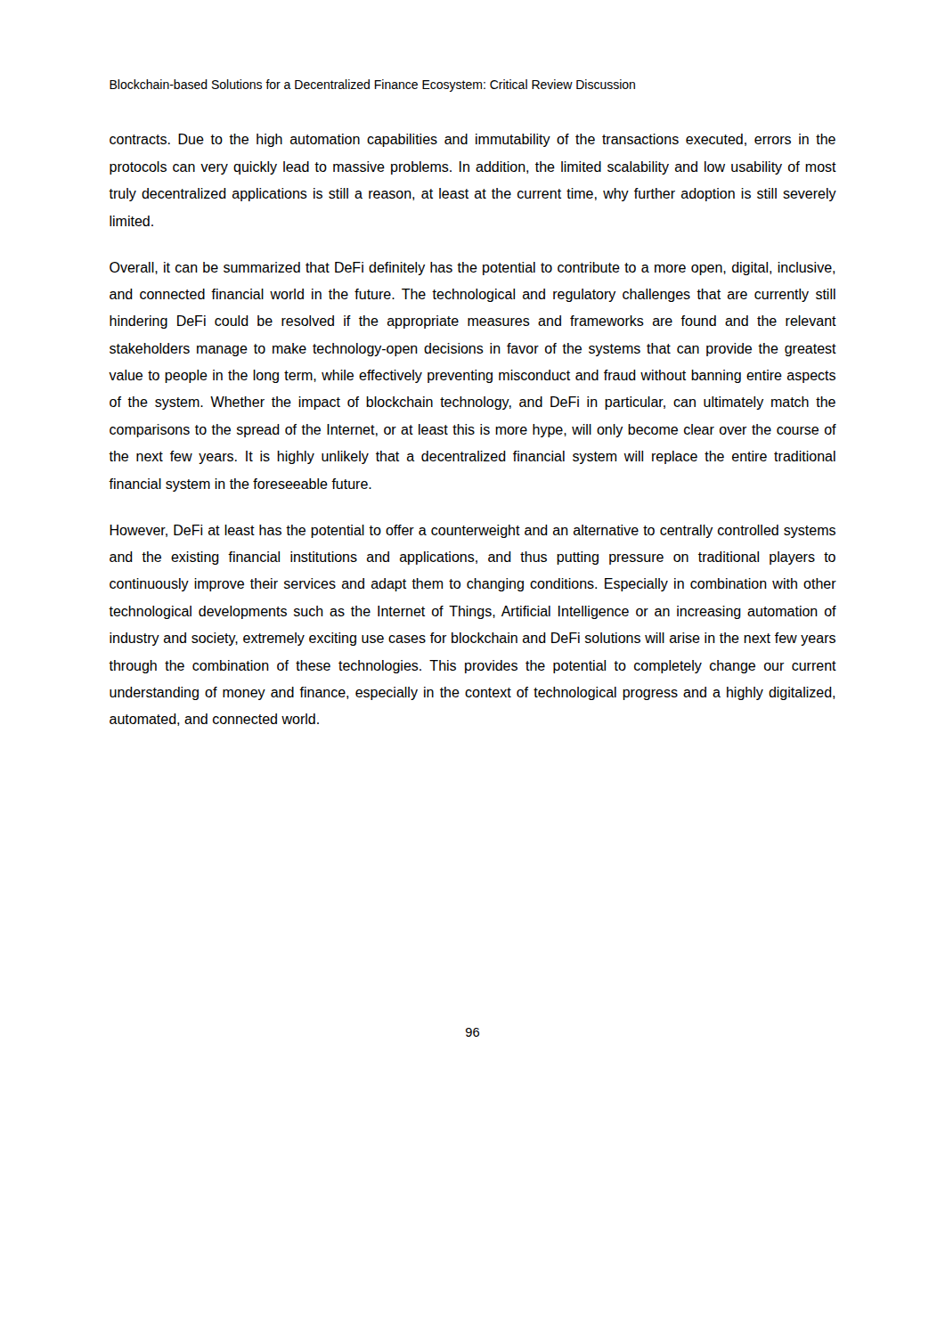Blockchain-based Solutions for a Decentralized Finance Ecosystem: Critical Review Discussion
contracts. Due to the high automation capabilities and immutability of the transactions executed, errors in the protocols can very quickly lead to massive problems. In addition, the limited scalability and low usability of most truly decentralized applications is still a reason, at least at the current time, why further adoption is still severely limited.
Overall, it can be summarized that DeFi definitely has the potential to contribute to a more open, digital, inclusive, and connected financial world in the future. The technological and regulatory challenges that are currently still hindering DeFi could be resolved if the appropriate measures and frameworks are found and the relevant stakeholders manage to make technology-open decisions in favor of the systems that can provide the greatest value to people in the long term, while effectively preventing misconduct and fraud without banning entire aspects of the system. Whether the impact of blockchain technology, and DeFi in particular, can ultimately match the comparisons to the spread of the Internet, or at least this is more hype, will only become clear over the course of the next few years. It is highly unlikely that a decentralized financial system will replace the entire traditional financial system in the foreseeable future.
However, DeFi at least has the potential to offer a counterweight and an alternative to centrally controlled systems and the existing financial institutions and applications, and thus putting pressure on traditional players to continuously improve their services and adapt them to changing conditions. Especially in combination with other technological developments such as the Internet of Things, Artificial Intelligence or an increasing automation of industry and society, extremely exciting use cases for blockchain and DeFi solutions will arise in the next few years through the combination of these technologies. This provides the potential to completely change our current understanding of money and finance, especially in the context of technological progress and a highly digitalized, automated, and connected world.
96